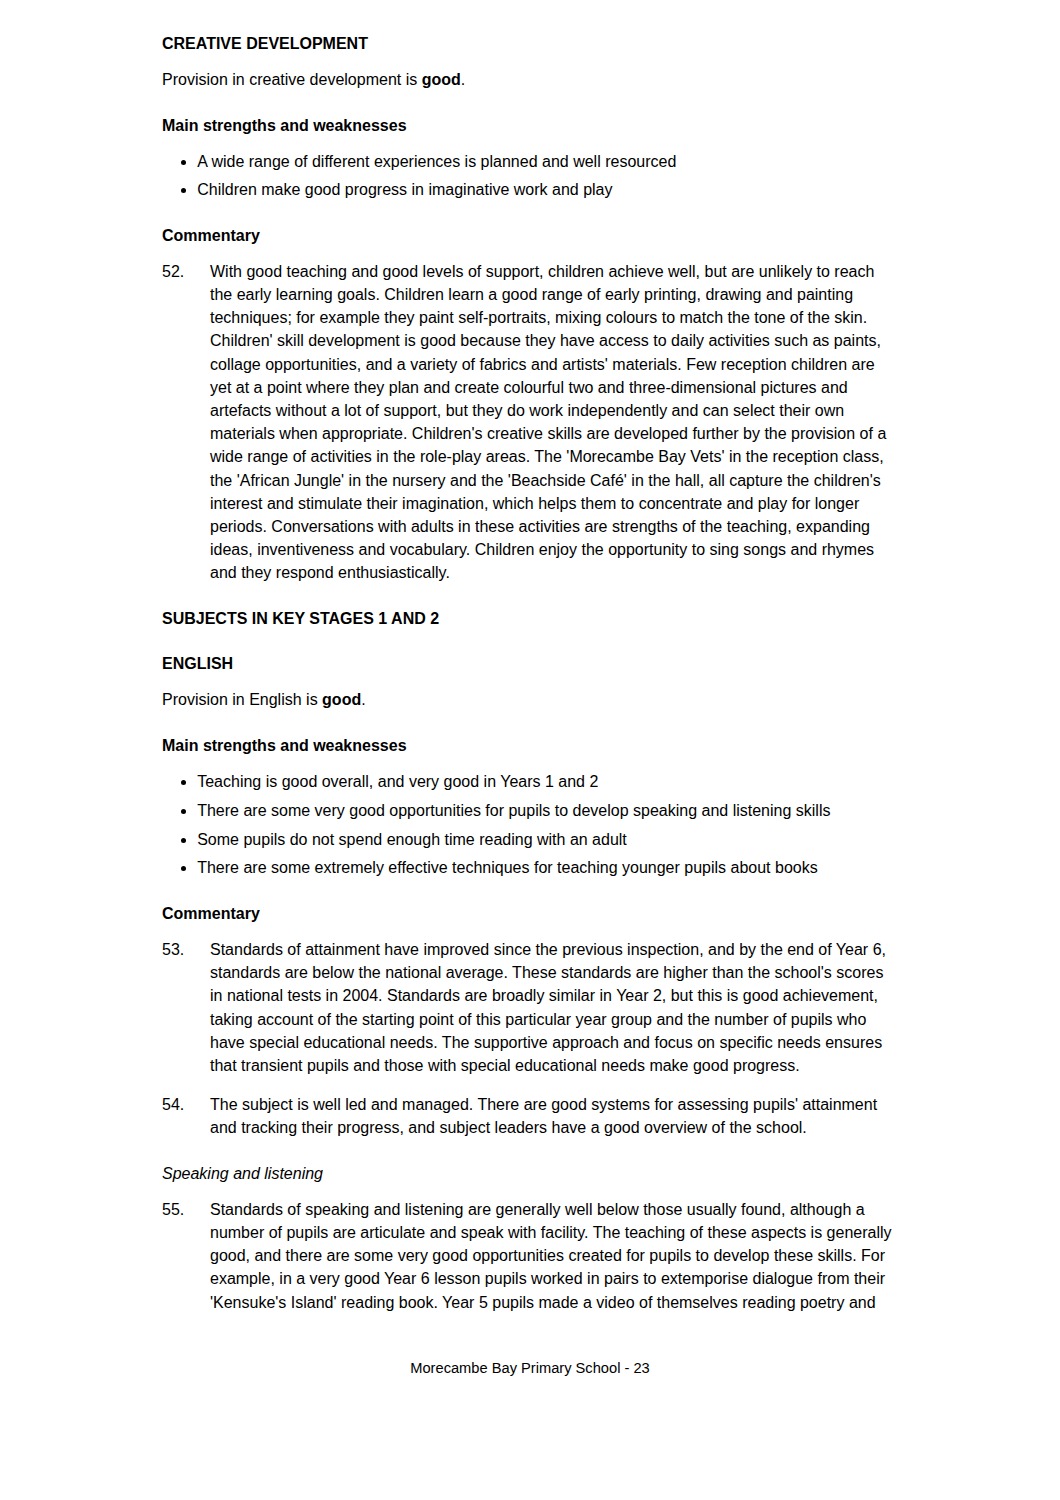CREATIVE DEVELOPMENT
Provision in creative development is good.
Main strengths and weaknesses
A wide range of different experiences is planned and well resourced
Children make good progress in imaginative work and play
Commentary
52. With good teaching and good levels of support, children achieve well, but are unlikely to reach the early learning goals. Children learn a good range of early printing, drawing and painting techniques; for example they paint self-portraits, mixing colours to match the tone of the skin. Children' skill development is good because they have access to daily activities such as paints, collage opportunities, and a variety of fabrics and artists' materials. Few reception children are yet at a point where they plan and create colourful two and three-dimensional pictures and artefacts without a lot of support, but they do work independently and can select their own materials when appropriate. Children's creative skills are developed further by the provision of a wide range of activities in the role-play areas. The 'Morecambe Bay Vets' in the reception class, the 'African Jungle' in the nursery and the 'Beachside Café' in the hall, all capture the children's interest and stimulate their imagination, which helps them to concentrate and play for longer periods. Conversations with adults in these activities are strengths of the teaching, expanding ideas, inventiveness and vocabulary. Children enjoy the opportunity to sing songs and rhymes and they respond enthusiastically.
SUBJECTS IN KEY STAGES 1 AND 2
ENGLISH
Provision in English is good.
Main strengths and weaknesses
Teaching is good overall, and very good in Years 1 and 2
There are some very good opportunities for pupils to develop speaking and listening skills
Some pupils do not spend enough time reading with an adult
There are some extremely effective techniques for teaching younger pupils about books
Commentary
53. Standards of attainment have improved since the previous inspection, and by the end of Year 6, standards are below the national average. These standards are higher than the school's scores in national tests in 2004. Standards are broadly similar in Year 2, but this is good achievement, taking account of the starting point of this particular year group and the number of pupils who have special educational needs. The supportive approach and focus on specific needs ensures that transient pupils and those with special educational needs make good progress.
54. The subject is well led and managed. There are good systems for assessing pupils' attainment and tracking their progress, and subject leaders have a good overview of the school.
Speaking and listening
55. Standards of speaking and listening are generally well below those usually found, although a number of pupils are articulate and speak with facility. The teaching of these aspects is generally good, and there are some very good opportunities created for pupils to develop these skills. For example, in a very good Year 6 lesson pupils worked in pairs to extemporise dialogue from their 'Kensuke's Island' reading book. Year 5 pupils made a video of themselves reading poetry and
Morecambe Bay Primary School - 23